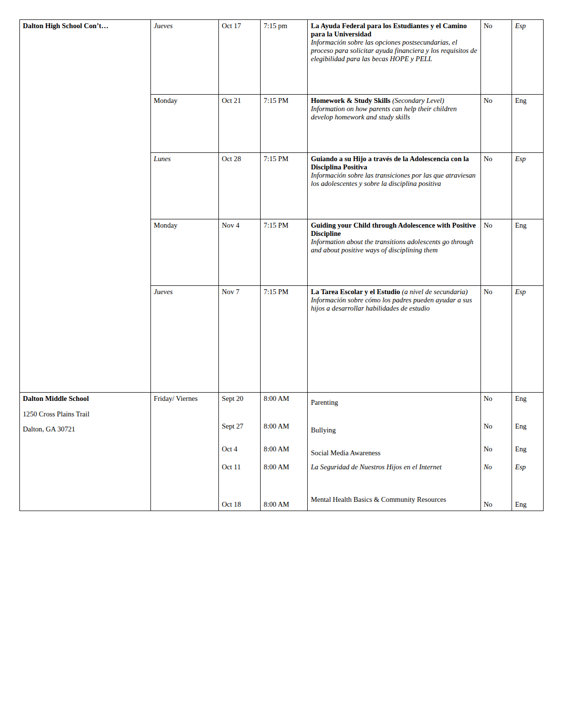| Dalton High School Con’t… | Jueves | Oct 17 | 7:15 pm | La Ayuda Federal para los Estudiantes y el Camino para la Universidad Información sobre las opciones postsecundarias, el proceso para solicitar ayuda financiera y los requisitos de elegibilidad para las becas HOPE y PELL | No | Esp |
| Monday | Oct 21 | 7:15 PM | Homework & Study Skills (Secondary Level) Information on how parents can help their children develop homework and study skills | No | Eng |
| Lunes | Oct 28 | 7:15 PM | Guiando a su Hijo a través de la Adolescencia con la Disciplina Positiva Información sobre las transiciones por las que atraviesan los adolescentes y sobre la disciplina positiva | No | Esp |
| Monday | Nov 4 | 7:15 PM | Guiding your Child through Adolescence with Positive Discipline Information about the transitions adolescents go through and about positive ways of disciplining them | No | Eng |
| Jueves | Nov 7 | 7:15 PM | La Tarea Escolar y el Estudio (a nivel de secundaria) Información sobre cómo los padres pueden ayudar a sus hijos a desarrollar habilidades de estudio | No | Esp |
| Dalton Middle School 1250 Cross Plains Trail Dalton, GA 30721 | Friday/ Viernes | Sept 20 Sept 27 Oct 4 Oct 11 Oct 18 | 8:00 AM 8:00 AM 8:00 AM 8:00 AM 8:00 AM | Parenting Bullying Social Media Awareness La Seguridad de Nuestros Hijos en el Internet Mental Health Basics & Community Resources | No No No No No | Eng Eng Eng Esp Eng |